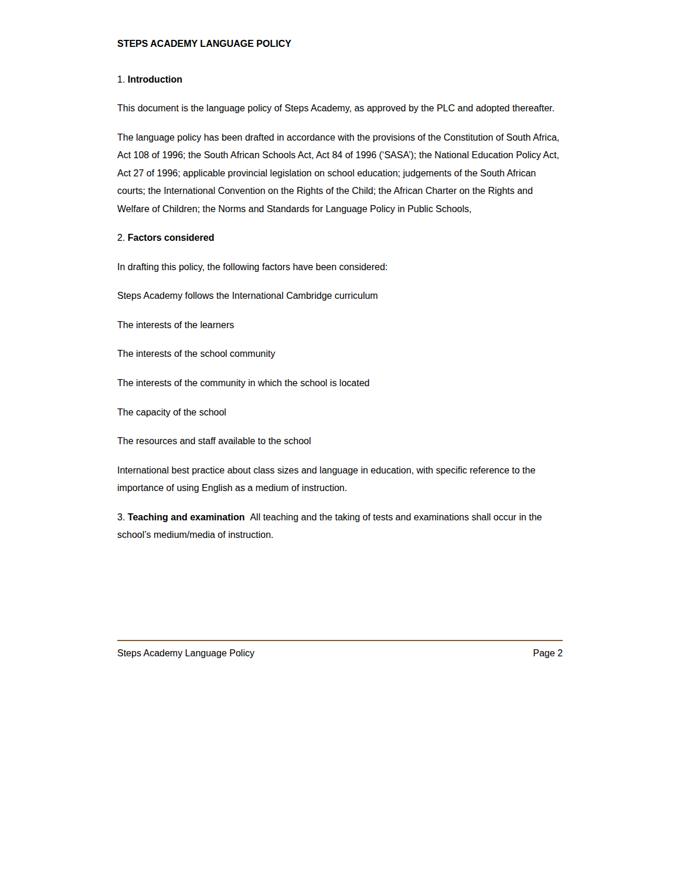STEPS ACADEMY LANGUAGE POLICY
1. Introduction
This document is the language policy of Steps Academy, as approved by the PLC and adopted thereafter.
The language policy has been drafted in accordance with the provisions of the Constitution of South Africa, Act 108 of 1996; the South African Schools Act, Act 84 of 1996 (‘SASA’); the National Education Policy Act, Act 27 of 1996; applicable provincial legislation on school education; judgements of the South African courts; the International Convention on the Rights of the Child; the African Charter on the Rights and Welfare of Children; the Norms and Standards for Language Policy in Public Schools,
2. Factors considered
In drafting this policy, the following factors have been considered:
Steps Academy follows the International Cambridge curriculum
The interests of the learners
The interests of the school community
The interests of the community in which the school is located
The capacity of the school
The resources and staff available to the school
International best practice about class sizes and language in education, with specific reference to the importance of using English as a medium of instruction.
3. Teaching and examination All teaching and the taking of tests and examinations shall occur in the school’s medium/media of instruction.
Steps Academy Language Policy Page 2